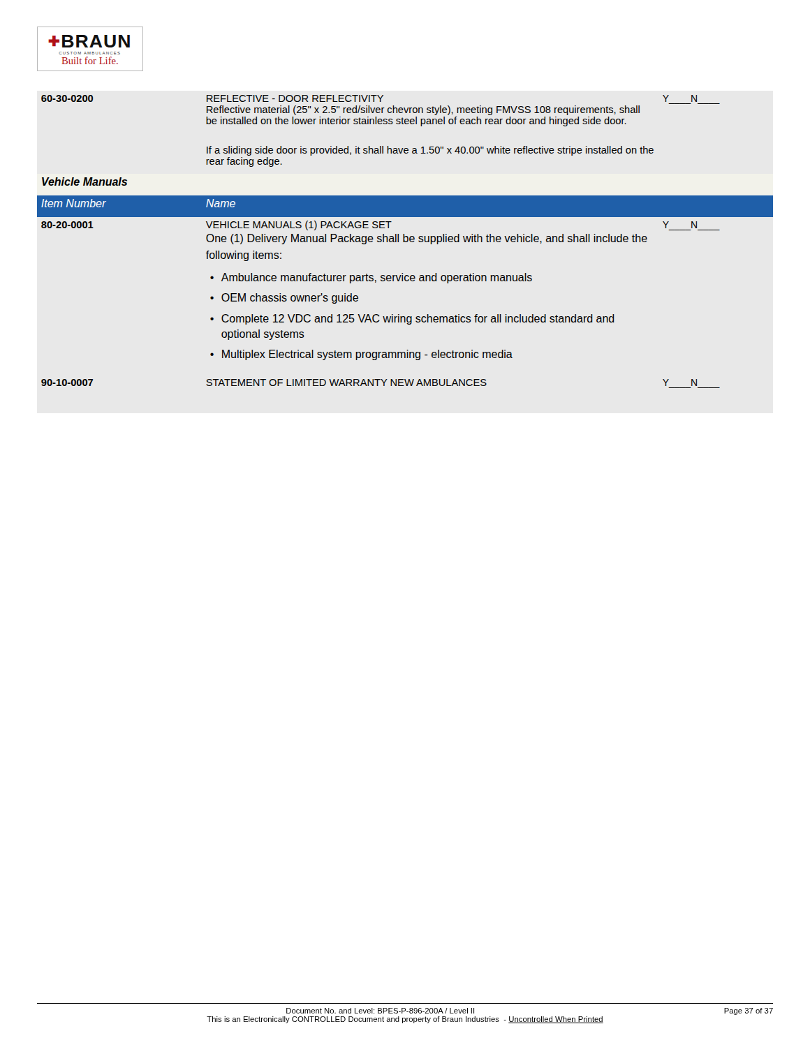✚BRAUN
CUSTOM AMBULANCES
Built for Life.
| 60-30-0200 | REFLECTIVE - DOOR REFLECTIVITY Reflective material (25" x 2.5" red/silver chevron style), meeting FMVSS 108 requirements, shall be installed on the lower interior stainless steel panel of each rear door and hinged side door. If a sliding side door is provided, it shall have a 1.50" x 40.00" white reflective stripe installed on the rear facing edge. | Y____N____ |
| Vehicle Manuals |
| Item Number | Name | |
| 80-20-0001 | VEHICLE MANUALS (1) PACKAGE SET One (1) Delivery Manual Package shall be supplied with the vehicle, and shall include the following items: Ambulance manufacturer parts, service and operation manuals OEM chassis owner's guide Complete 12 VDC and 125 VAC wiring schematics for all included standard and optional systems Multiplex Electrical system programming - electronic media | Y____N____ |
| 90-10-0007 | STATEMENT OF LIMITED WARRANTY NEW AMBULANCES | Y____N____ |
Document No. and Level: BPES-P-896-200A / Level II Page 37 of 37
This is an Electronically CONTROLLED Document and property of Braun Industries - Uncontrolled When Printed